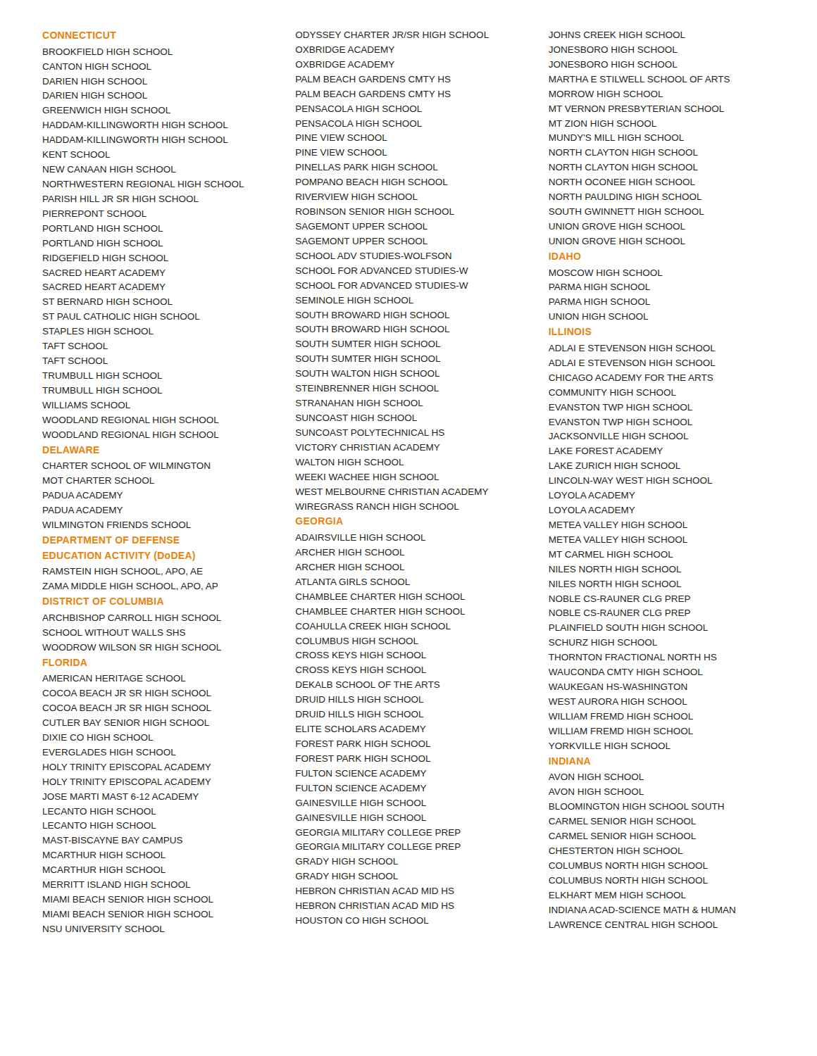CONNECTICUT
BROOKFIELD HIGH SCHOOL
CANTON HIGH SCHOOL
DARIEN HIGH SCHOOL
DARIEN HIGH SCHOOL
GREENWICH HIGH SCHOOL
HADDAM-KILLINGWORTH HIGH SCHOOL
HADDAM-KILLINGWORTH HIGH SCHOOL
KENT SCHOOL
NEW CANAAN HIGH SCHOOL
NORTHWESTERN REGIONAL HIGH SCHOOL
PARISH HILL JR SR HIGH SCHOOL
PIERREPONT SCHOOL
PORTLAND HIGH SCHOOL
PORTLAND HIGH SCHOOL
RIDGEFIELD HIGH SCHOOL
SACRED HEART ACADEMY
SACRED HEART ACADEMY
ST BERNARD HIGH SCHOOL
ST PAUL CATHOLIC HIGH SCHOOL
STAPLES HIGH SCHOOL
TAFT SCHOOL
TAFT SCHOOL
TRUMBULL HIGH SCHOOL
TRUMBULL HIGH SCHOOL
WILLIAMS SCHOOL
WOODLAND REGIONAL HIGH SCHOOL
WOODLAND REGIONAL HIGH SCHOOL
DELAWARE
CHARTER SCHOOL OF WILMINGTON
MOT CHARTER SCHOOL
PADUA ACADEMY
PADUA ACADEMY
WILMINGTON FRIENDS SCHOOL
DEPARTMENT OF DEFENSE
EDUCATION ACTIVITY (DoDEA)
RAMSTEIN HIGH SCHOOL, APO, AE
ZAMA MIDDLE HIGH SCHOOL, APO, AP
DISTRICT OF COLUMBIA
ARCHBISHOP CARROLL HIGH SCHOOL
SCHOOL WITHOUT WALLS SHS
WOODROW WILSON SR HIGH SCHOOL
FLORIDA
AMERICAN HERITAGE SCHOOL
COCOA BEACH JR SR HIGH SCHOOL
COCOA BEACH JR SR HIGH SCHOOL
CUTLER BAY SENIOR HIGH SCHOOL
DIXIE CO HIGH SCHOOL
EVERGLADES HIGH SCHOOL
HOLY TRINITY EPISCOPAL ACADEMY
HOLY TRINITY EPISCOPAL ACADEMY
JOSE MARTI MAST 6-12 ACADEMY
LECANTO HIGH SCHOOL
LECANTO HIGH SCHOOL
MAST-BISCAYNE BAY CAMPUS
MCARTHUR HIGH SCHOOL
MCARTHUR HIGH SCHOOL
MERRITT ISLAND HIGH SCHOOL
MIAMI BEACH SENIOR HIGH SCHOOL
MIAMI BEACH SENIOR HIGH SCHOOL
NSU UNIVERSITY SCHOOL
ODYSSEY CHARTER JR/SR HIGH SCHOOL
OXBRIDGE ACADEMY
OXBRIDGE ACADEMY
PALM BEACH GARDENS CMTY HS
PALM BEACH GARDENS CMTY HS
PENSACOLA HIGH SCHOOL
PENSACOLA HIGH SCHOOL
PINE VIEW SCHOOL
PINE VIEW SCHOOL
PINELLAS PARK HIGH SCHOOL
POMPANO BEACH HIGH SCHOOL
RIVERVIEW HIGH SCHOOL
ROBINSON SENIOR HIGH SCHOOL
SAGEMONT UPPER SCHOOL
SAGEMONT UPPER SCHOOL
SCHOOL ADV STUDIES-WOLFSON
SCHOOL FOR ADVANCED STUDIES-W
SCHOOL FOR ADVANCED STUDIES-W
SEMINOLE HIGH SCHOOL
SOUTH BROWARD HIGH SCHOOL
SOUTH BROWARD HIGH SCHOOL
SOUTH SUMTER HIGH SCHOOL
SOUTH SUMTER HIGH SCHOOL
SOUTH WALTON HIGH SCHOOL
STEINBRENNER HIGH SCHOOL
STRANAHAN HIGH SCHOOL
SUNCOAST HIGH SCHOOL
SUNCOAST POLYTECHNICAL HS
VICTORY CHRISTIAN ACADEMY
WALTON HIGH SCHOOL
WEEKI WACHEE HIGH SCHOOL
WEST MELBOURNE CHRISTIAN ACADEMY
WIREGRASS RANCH HIGH SCHOOL
GEORGIA
ADAIRSVILLE HIGH SCHOOL
ARCHER HIGH SCHOOL
ARCHER HIGH SCHOOL
ATLANTA GIRLS SCHOOL
CHAMBLEE CHARTER HIGH SCHOOL
CHAMBLEE CHARTER HIGH SCHOOL
COAHULLA CREEK HIGH SCHOOL
COLUMBUS HIGH SCHOOL
CROSS KEYS HIGH SCHOOL
CROSS KEYS HIGH SCHOOL
DEKALB SCHOOL OF THE ARTS
DRUID HILLS HIGH SCHOOL
DRUID HILLS HIGH SCHOOL
ELITE SCHOLARS ACADEMY
FOREST PARK HIGH SCHOOL
FOREST PARK HIGH SCHOOL
FULTON SCIENCE ACADEMY
FULTON SCIENCE ACADEMY
GAINESVILLE HIGH SCHOOL
GAINESVILLE HIGH SCHOOL
GEORGIA MILITARY COLLEGE PREP
GEORGIA MILITARY COLLEGE PREP
GRADY HIGH SCHOOL
GRADY HIGH SCHOOL
HEBRON CHRISTIAN ACAD MID HS
HEBRON CHRISTIAN ACAD MID HS
HOUSTON CO HIGH SCHOOL
JOHNS CREEK HIGH SCHOOL
JONESBORO HIGH SCHOOL
JONESBORO HIGH SCHOOL
MARTHA E STILWELL SCHOOL OF ARTS
MORROW HIGH SCHOOL
MT VERNON PRESBYTERIAN SCHOOL
MT ZION HIGH SCHOOL
MUNDY'S MILL HIGH SCHOOL
NORTH CLAYTON HIGH SCHOOL
NORTH CLAYTON HIGH SCHOOL
NORTH OCONEE HIGH SCHOOL
NORTH PAULDING HIGH SCHOOL
SOUTH GWINNETT HIGH SCHOOL
UNION GROVE HIGH SCHOOL
UNION GROVE HIGH SCHOOL
IDAHO
MOSCOW HIGH SCHOOL
PARMA HIGH SCHOOL
PARMA HIGH SCHOOL
UNION HIGH SCHOOL
ILLINOIS
ADLAI E STEVENSON HIGH SCHOOL
ADLAI E STEVENSON HIGH SCHOOL
CHICAGO ACADEMY FOR THE ARTS
COMMUNITY HIGH SCHOOL
EVANSTON TWP HIGH SCHOOL
EVANSTON TWP HIGH SCHOOL
JACKSONVILLE HIGH SCHOOL
LAKE FOREST ACADEMY
LAKE ZURICH HIGH SCHOOL
LINCOLN-WAY WEST HIGH SCHOOL
LOYOLA ACADEMY
LOYOLA ACADEMY
METEA VALLEY HIGH SCHOOL
METEA VALLEY HIGH SCHOOL
MT CARMEL HIGH SCHOOL
NILES NORTH HIGH SCHOOL
NILES NORTH HIGH SCHOOL
NOBLE CS-RAUNER CLG PREP
NOBLE CS-RAUNER CLG PREP
PLAINFIELD SOUTH HIGH SCHOOL
SCHURZ HIGH SCHOOL
THORNTON FRACTIONAL NORTH HS
WAUCONDA CMTY HIGH SCHOOL
WAUKEGAN HS-WASHINGTON
WEST AURORA HIGH SCHOOL
WILLIAM FREMD HIGH SCHOOL
WILLIAM FREMD HIGH SCHOOL
YORKVILLE HIGH SCHOOL
INDIANA
AVON HIGH SCHOOL
AVON HIGH SCHOOL
BLOOMINGTON HIGH SCHOOL SOUTH
CARMEL SENIOR HIGH SCHOOL
CARMEL SENIOR HIGH SCHOOL
CHESTERTON HIGH SCHOOL
COLUMBUS NORTH HIGH SCHOOL
COLUMBUS NORTH HIGH SCHOOL
ELKHART MEM HIGH SCHOOL
INDIANA ACAD-SCIENCE MATH & HUMAN
LAWRENCE CENTRAL HIGH SCHOOL